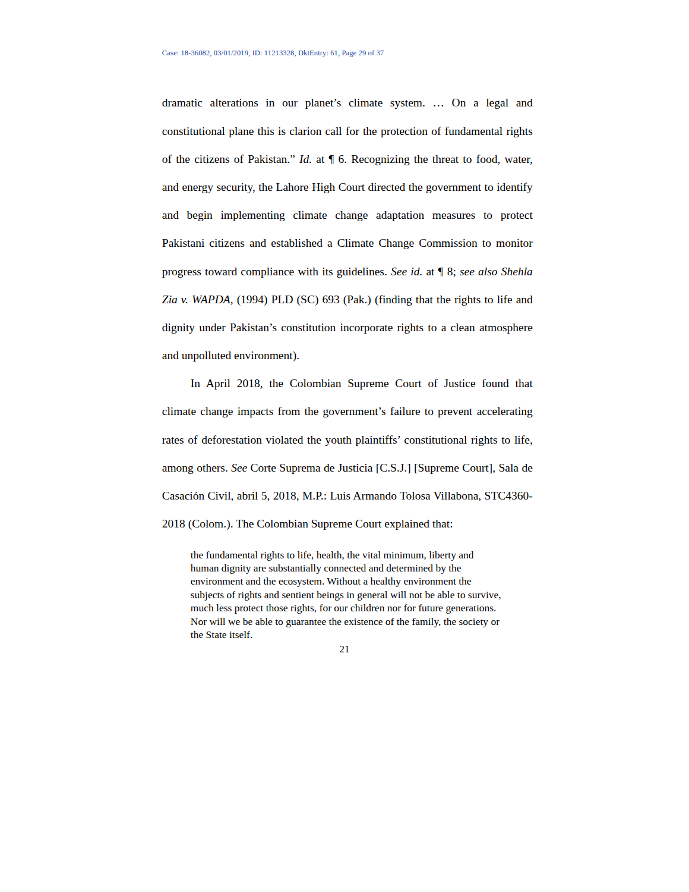Case: 18-36082, 03/01/2019, ID: 11213328, DktEntry: 61, Page 29 of 37
dramatic alterations in our planet’s climate system. … On a legal and constitutional plane this is clarion call for the protection of fundamental rights of the citizens of Pakistan.” Id. at ¶ 6. Recognizing the threat to food, water, and energy security, the Lahore High Court directed the government to identify and begin implementing climate change adaptation measures to protect Pakistani citizens and established a Climate Change Commission to monitor progress toward compliance with its guidelines. See id. at ¶ 8; see also Shehla Zia v. WAPDA, (1994) PLD (SC) 693 (Pak.) (finding that the rights to life and dignity under Pakistan’s constitution incorporate rights to a clean atmosphere and unpolluted environment).
In April 2018, the Colombian Supreme Court of Justice found that climate change impacts from the government’s failure to prevent accelerating rates of deforestation violated the youth plaintiffs’ constitutional rights to life, among others. See Corte Suprema de Justicia [C.S.J.] [Supreme Court], Sala de Casación Civil, abril 5, 2018, M.P.: Luis Armando Tolosa Villabona, STC4360-2018 (Colom.). The Colombian Supreme Court explained that:
the fundamental rights to life, health, the vital minimum, liberty and human dignity are substantially connected and determined by the environment and the ecosystem. Without a healthy environment the subjects of rights and sentient beings in general will not be able to survive, much less protect those rights, for our children nor for future generations. Nor will we be able to guarantee the existence of the family, the society or the State itself.
21